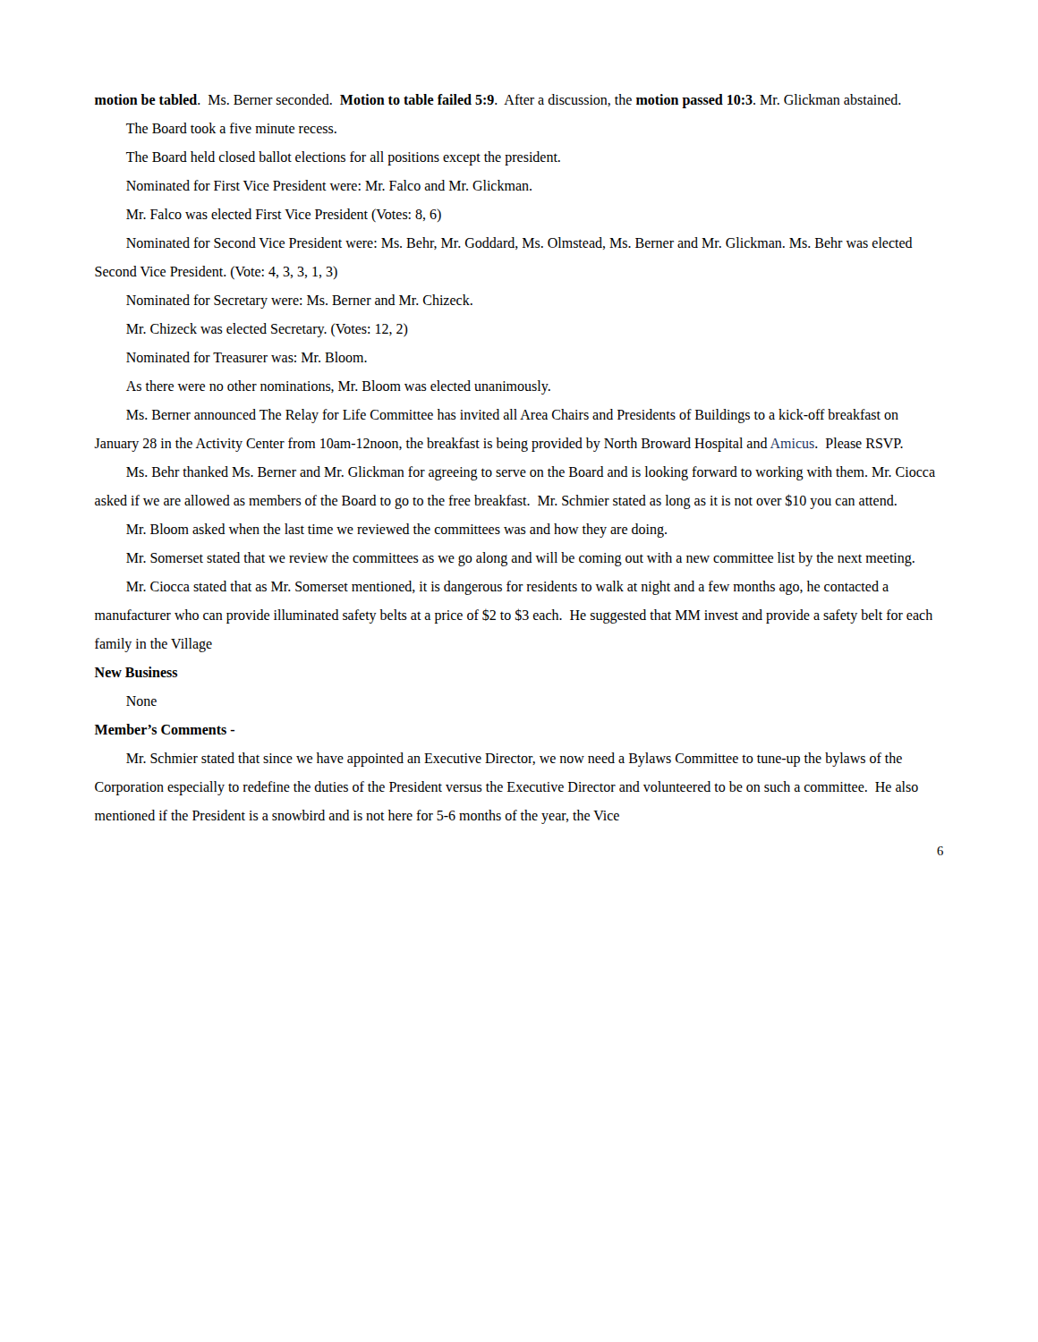motion be tabled. Ms. Berner seconded. Motion to table failed 5:9. After a discussion, the motion passed 10:3. Mr. Glickman abstained.
The Board took a five minute recess.
The Board held closed ballot elections for all positions except the president.
Nominated for First Vice President were: Mr. Falco and Mr. Glickman.
Mr. Falco was elected First Vice President (Votes: 8, 6)
Nominated for Second Vice President were: Ms. Behr, Mr. Goddard, Ms. Olmstead, Ms. Berner and Mr. Glickman. Ms. Behr was elected Second Vice President. (Vote: 4, 3, 3, 1, 3)
Nominated for Secretary were: Ms. Berner and Mr. Chizeck.
Mr. Chizeck was elected Secretary. (Votes: 12, 2)
Nominated for Treasurer was: Mr. Bloom.
As there were no other nominations, Mr. Bloom was elected unanimously.
Ms. Berner announced The Relay for Life Committee has invited all Area Chairs and Presidents of Buildings to a kick-off breakfast on January 28 in the Activity Center from 10am-12noon, the breakfast is being provided by North Broward Hospital and Amicus. Please RSVP.
Ms. Behr thanked Ms. Berner and Mr. Glickman for agreeing to serve on the Board and is looking forward to working with them. Mr. Ciocca asked if we are allowed as members of the Board to go to the free breakfast. Mr. Schmier stated as long as it is not over $10 you can attend.
Mr. Bloom asked when the last time we reviewed the committees was and how they are doing.
Mr. Somerset stated that we review the committees as we go along and will be coming out with a new committee list by the next meeting.
Mr. Ciocca stated that as Mr. Somerset mentioned, it is dangerous for residents to walk at night and a few months ago, he contacted a manufacturer who can provide illuminated safety belts at a price of $2 to $3 each. He suggested that MM invest and provide a safety belt for each family in the Village
New Business
None
Member’s Comments -
Mr. Schmier stated that since we have appointed an Executive Director, we now need a Bylaws Committee to tune-up the bylaws of the Corporation especially to redefine the duties of the President versus the Executive Director and volunteered to be on such a committee. He also mentioned if the President is a snowbird and is not here for 5-6 months of the year, the Vice
6